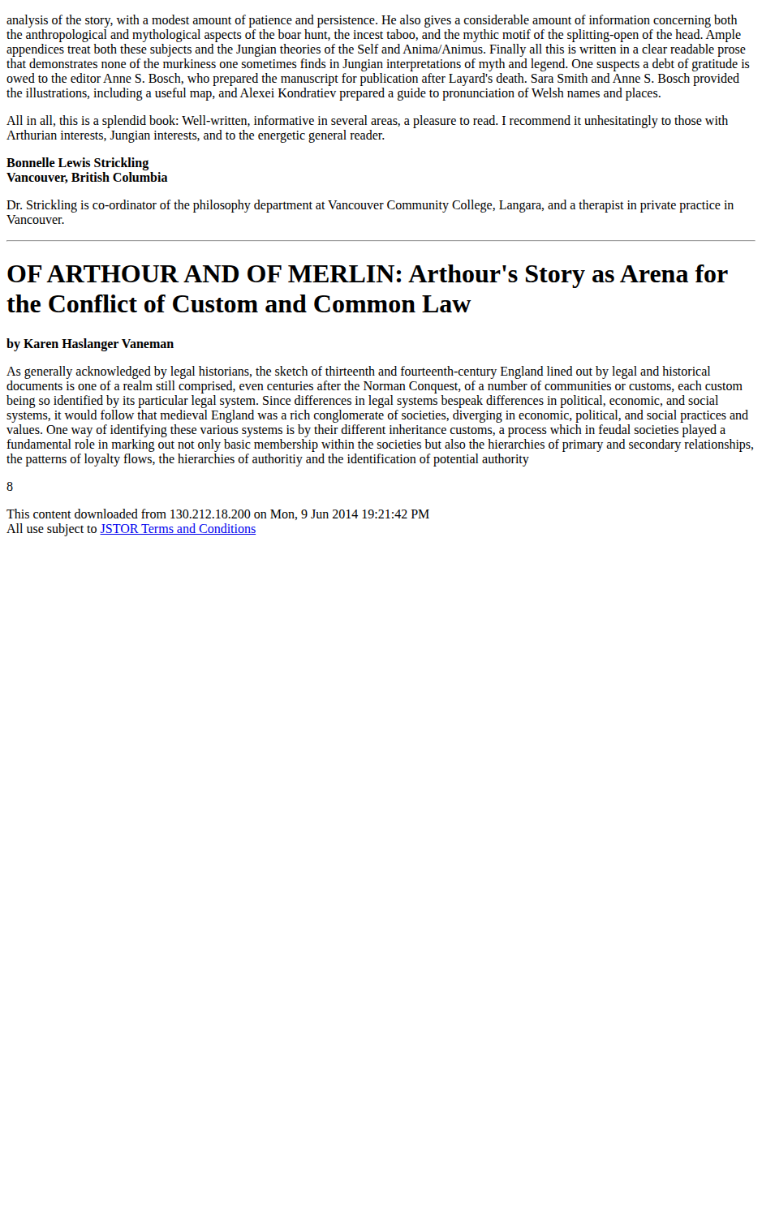analysis of the story, with a modest amount of patience and persistence. He also gives a considerable amount of information concerning both the anthropological and mythological aspects of the boar hunt, the incest taboo, and the mythic motif of the splitting-open of the head. Ample appendices treat both these subjects and the Jungian theories of the Self and Anima/Animus. Finally all this is written in a clear readable prose that demonstrates none of the murkiness one sometimes finds in Jungian interpretations of myth and legend. One suspects a debt of gratitude is owed to the editor Anne S. Bosch, who prepared the manuscript for publication after Layard's death. Sara Smith and Anne S. Bosch provided the illustrations, including a useful map, and Alexei Kondratiev prepared a guide to pronunciation of Welsh names and places.
All in all, this is a splendid book: Well-written, informative in several areas, a pleasure to read. I recommend it unhesitatingly to those with Arthurian interests, Jungian interests, and to the energetic general reader.
Bonnelle Lewis Strickling
Vancouver, British Columbia
Dr. Strickling is co-ordinator of the philosophy department at Vancouver Community College, Langara, and a therapist in private practice in Vancouver.
OF ARTHOUR AND OF MERLIN: Arthour's Story as Arena for the Conflict of Custom and Common Law
by Karen Haslanger Vaneman
As generally acknowledged by legal historians, the sketch of thirteenth and fourteenth-century England lined out by legal and historical documents is one of a realm still comprised, even centuries after the Norman Conquest, of a number of communities or customs, each custom being so identified by its particular legal system. Since differences in legal systems bespeak differences in political, economic, and social systems, it would follow that medieval England was a rich conglomerate of societies, diverging in economic, political, and social practices and values. One way of identifying these various systems is by their different inheritance customs, a process which in feudal societies played a fundamental role in marking out not only basic membership within the societies but also the hierarchies of primary and secondary relationships, the patterns of loyalty flows, the hierarchies of authoritiy and the identification of potential authority
8
This content downloaded from 130.212.18.200 on Mon, 9 Jun 2014 19:21:42 PM
All use subject to JSTOR Terms and Conditions